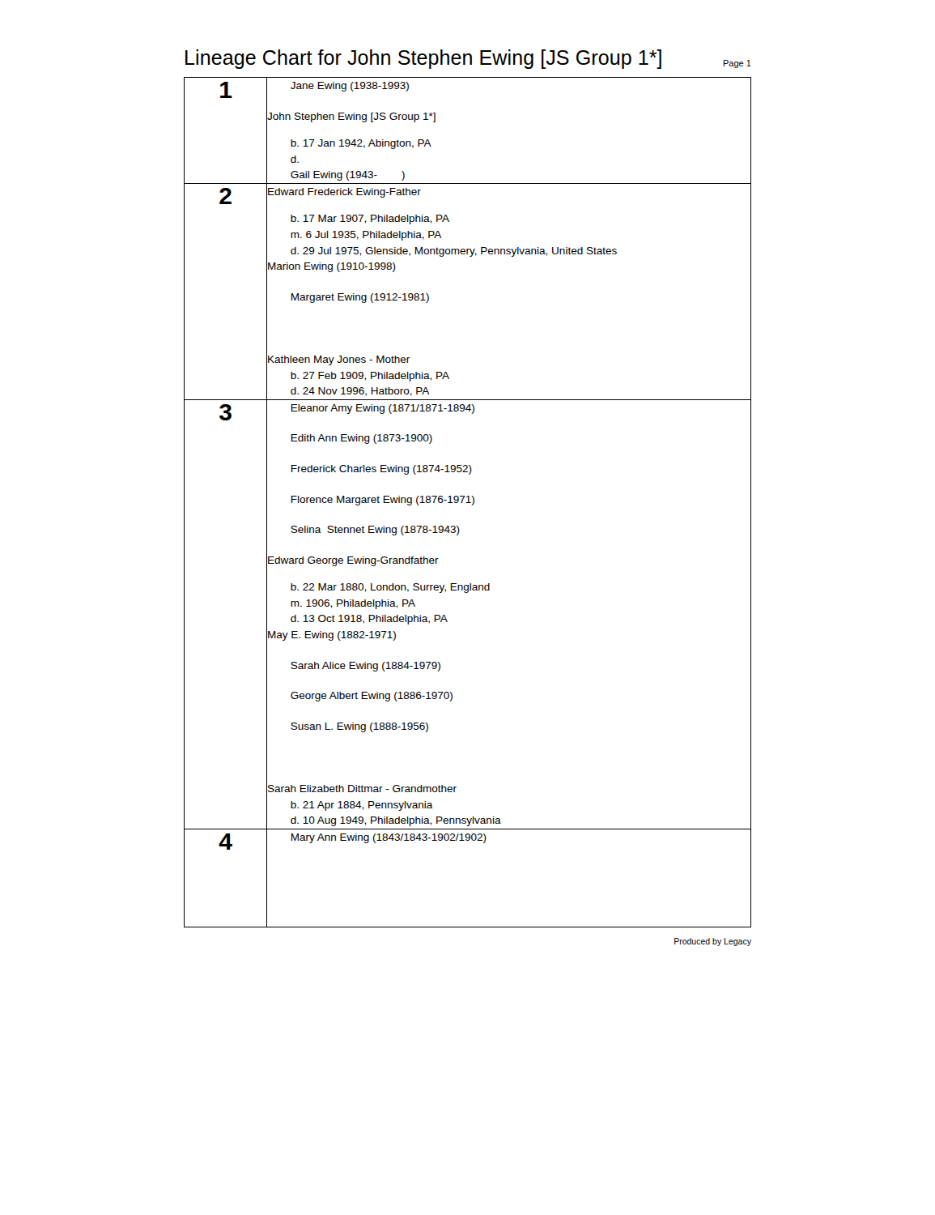Lineage Chart for John Stephen Ewing [JS Group 1*]
Page 1
| 1 | Jane Ewing (1938-1993) John Stephen Ewing [JS Group 1*] b. 17 Jan 1942, Abington, PA d. Gail Ewing (1943- ) |
| 2 | Edward Frederick Ewing-Father b. 17 Mar 1907, Philadelphia, PA m. 6 Jul 1935, Philadelphia, PA d. 29 Jul 1975, Glenside, Montgomery, Pennsylvania, United States Marion Ewing (1910-1998) Margaret Ewing (1912-1981) Kathleen May Jones - Mother b. 27 Feb 1909, Philadelphia, PA d. 24 Nov 1996, Hatboro, PA |
| 3 | Eleanor Amy Ewing (1871/1871-1894) Edith Ann Ewing (1873-1900) Frederick Charles Ewing (1874-1952) Florence Margaret Ewing (1876-1971) Selina Stennet Ewing (1878-1943) Edward George Ewing-Grandfather b. 22 Mar 1880, London, Surrey, England m. 1906, Philadelphia, PA d. 13 Oct 1918, Philadelphia, PA May E. Ewing (1882-1971) Sarah Alice Ewing (1884-1979) George Albert Ewing (1886-1970) Susan L. Ewing (1888-1956) Sarah Elizabeth Dittmar - Grandmother b. 21 Apr 1884, Pennsylvania d. 10 Aug 1949, Philadelphia, Pennsylvania |
| 4 | Mary Ann Ewing (1843/1843-1902/1902) |
Produced by Legacy